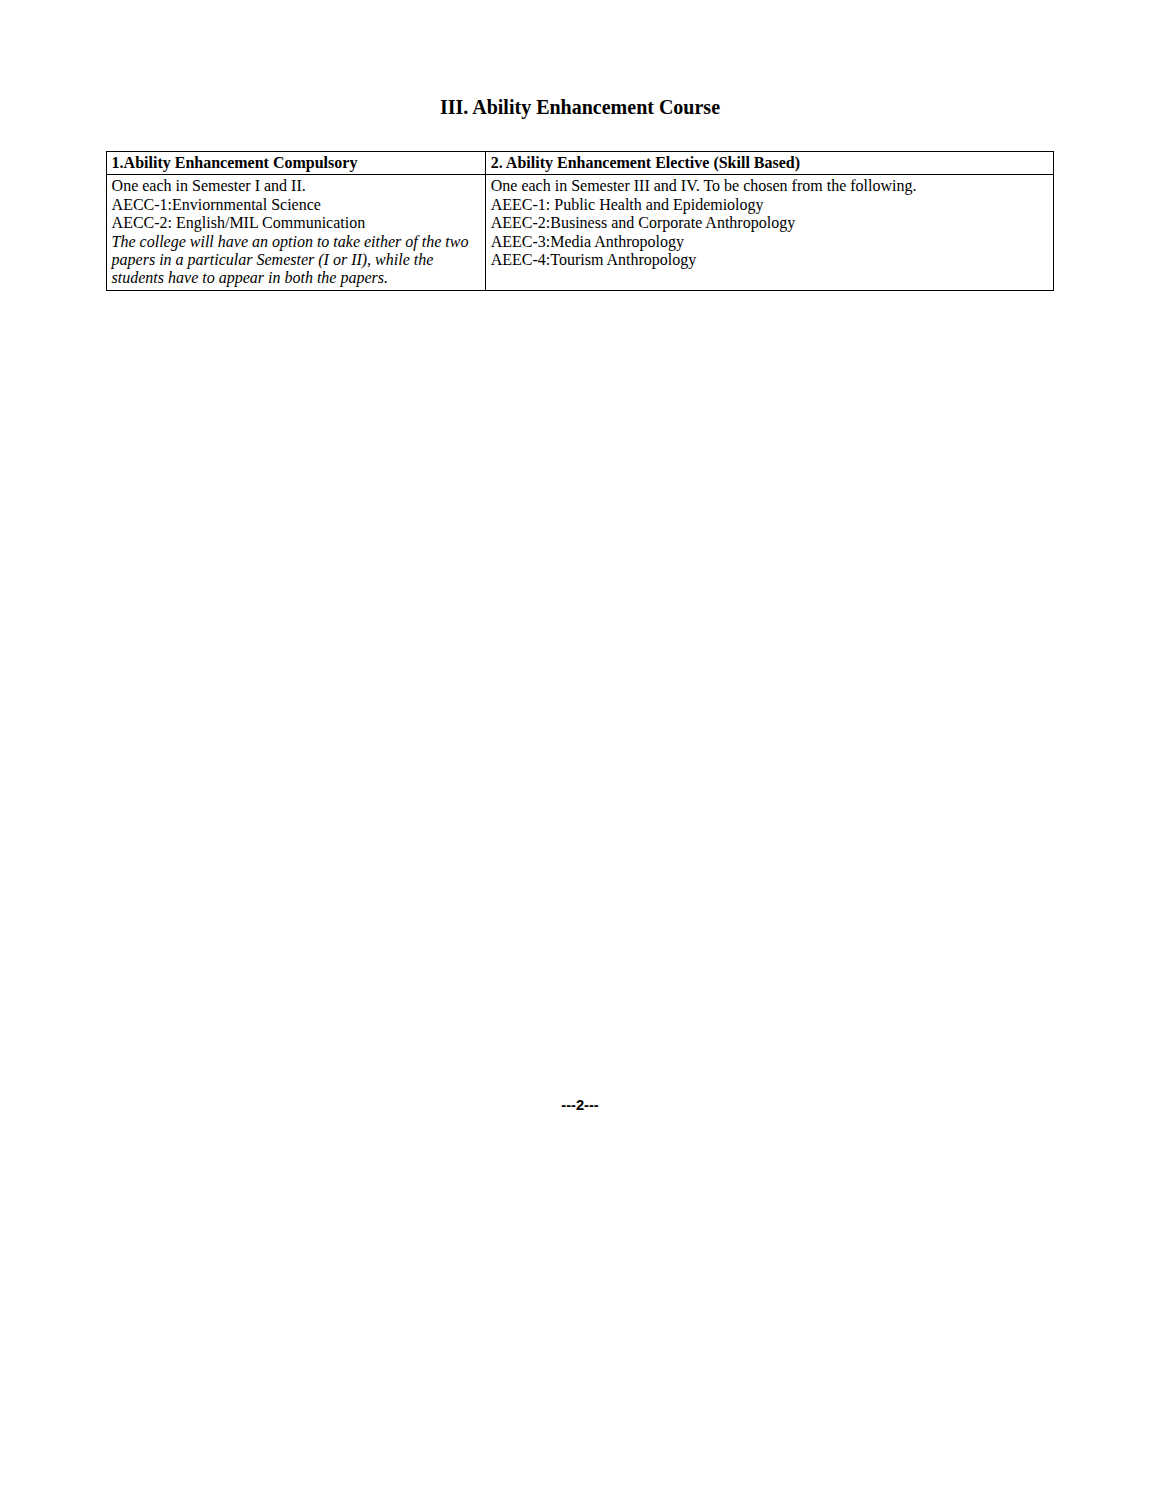III. Ability Enhancement Course
| 1.Ability Enhancement Compulsory | 2. Ability Enhancement Elective (Skill Based) |
| --- | --- |
| One each in Semester I and II. AECC-1:Enviornmental Science AECC-2: English/MIL Communication The college will have an option to take either of the two papers in a particular Semester (I or II), while the students have to appear in both the papers. | One each in Semester III and IV. To be chosen from the following. AEEC-1: Public Health and Epidemiology AEEC-2:Business and Corporate Anthropology AEEC-3:Media Anthropology AEEC-4:Tourism Anthropology |
---2---